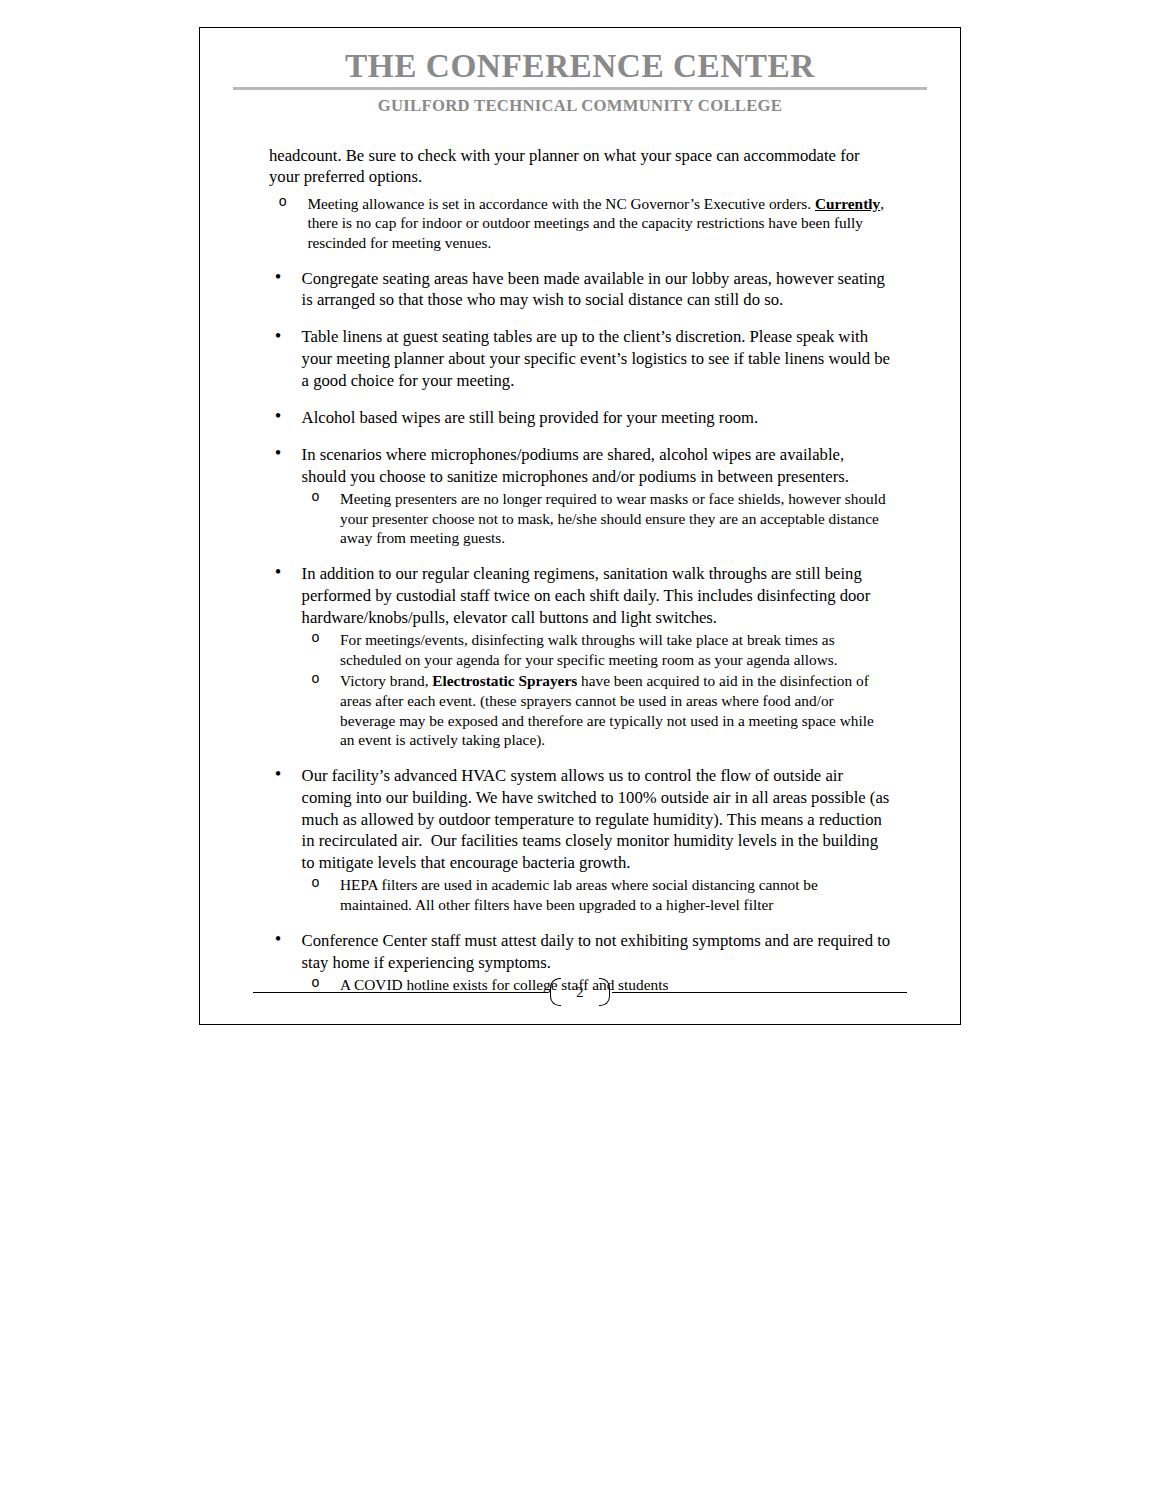The Conference Center
Guilford Technical Community College
headcount. Be sure to check with your planner on what your space can accommodate for your preferred options.
Meeting allowance is set in accordance with the NC Governor’s Executive orders. Currently, there is no cap for indoor or outdoor meetings and the capacity restrictions have been fully rescinded for meeting venues.
Congregate seating areas have been made available in our lobby areas, however seating is arranged so that those who may wish to social distance can still do so.
Table linens at guest seating tables are up to the client’s discretion. Please speak with your meeting planner about your specific event’s logistics to see if table linens would be a good choice for your meeting.
Alcohol based wipes are still being provided for your meeting room.
In scenarios where microphones/podiums are shared, alcohol wipes are available, should you choose to sanitize microphones and/or podiums in between presenters.
Meeting presenters are no longer required to wear masks or face shields, however should your presenter choose not to mask, he/she should ensure they are an acceptable distance away from meeting guests.
In addition to our regular cleaning regimens, sanitation walk throughs are still being performed by custodial staff twice on each shift daily. This includes disinfecting door hardware/knobs/pulls, elevator call buttons and light switches.
For meetings/events, disinfecting walk throughs will take place at break times as scheduled on your agenda for your specific meeting room as your agenda allows.
Victory brand, Electrostatic Sprayers have been acquired to aid in the disinfection of areas after each event. (these sprayers cannot be used in areas where food and/or beverage may be exposed and therefore are typically not used in a meeting space while an event is actively taking place).
Our facility’s advanced HVAC system allows us to control the flow of outside air coming into our building. We have switched to 100% outside air in all areas possible (as much as allowed by outdoor temperature to regulate humidity). This means a reduction in recirculated air. Our facilities teams closely monitor humidity levels in the building to mitigate levels that encourage bacteria growth.
HEPA filters are used in academic lab areas where social distancing cannot be maintained. All other filters have been upgraded to a higher-level filter
Conference Center staff must attest daily to not exhibiting symptoms and are required to stay home if experiencing symptoms.
A COVID hotline exists for college staff and students
2